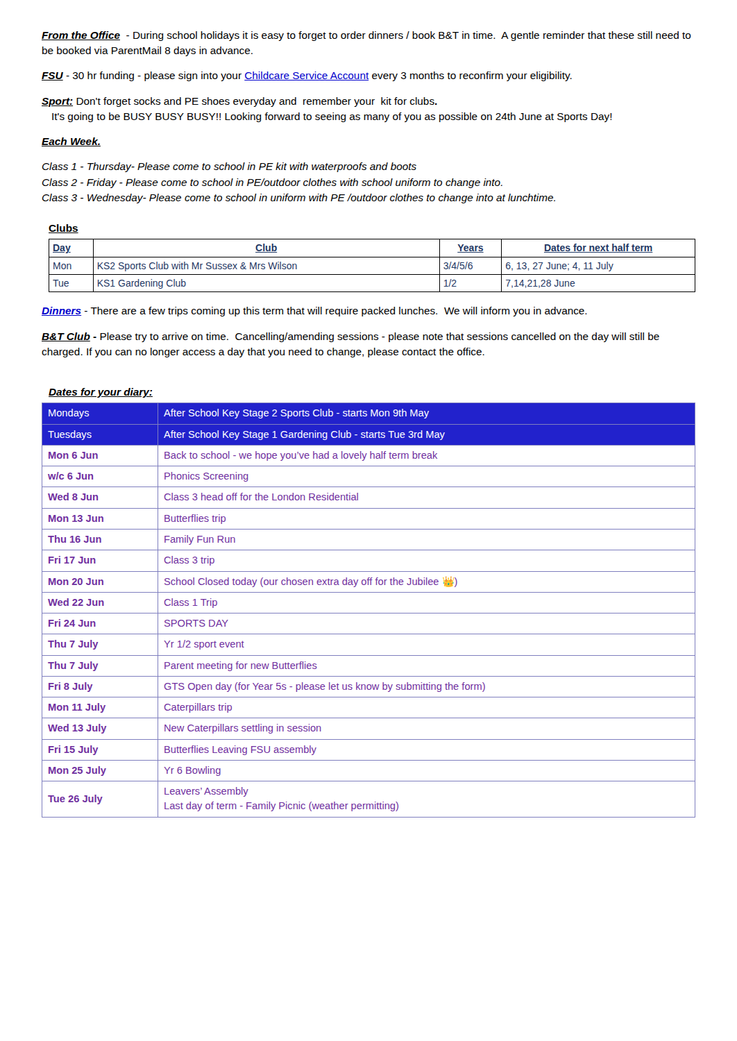From the Office - During school holidays it is easy to forget to order dinners / book B&T in time. A gentle reminder that these still need to be booked via ParentMail 8 days in advance.
FSU - 30 hr funding - please sign into your Childcare Service Account every 3 months to reconfirm your eligibility.
Sport: Don't forget socks and PE shoes everyday and remember your kit for clubs.
It's going to be BUSY BUSY BUSY!! Looking forward to seeing as many of you as possible on 24th June at Sports Day!
Each Week.
Class 1 - Thursday- Please come to school in PE kit with waterproofs and boots
Class 2 - Friday - Please come to school in PE/outdoor clothes with school uniform to change into.
Class 3 - Wednesday- Please come to school in uniform with PE /outdoor clothes to change into at lunchtime.
Clubs
| Day | Club | Years | Dates for next half term |
| --- | --- | --- | --- |
| Mon | KS2 Sports Club with Mr Sussex & Mrs Wilson | 3/4/5/6 | 6, 13, 27 June; 4, 11 July |
| Tue | KS1 Gardening Club | 1/2 | 7,14,21,28 June |
Dinners - There are a few trips coming up this term that will require packed lunches. We will inform you in advance.
B&T Club - Please try to arrive on time. Cancelling/amending sessions - please note that sessions cancelled on the day will still be charged. If you can no longer access a day that you need to change, please contact the office.
Dates for your diary:
| Mondays | After School Key Stage 2 Sports Club - starts Mon 9th May |
| Tuesdays | After School Key Stage 1 Gardening Club - starts Tue 3rd May |
| Mon 6 Jun | Back to school - we hope you’ve had a lovely half term break |
| w/c 6 Jun | Phonics Screening |
| Wed 8 Jun | Class 3 head off for the London Residential |
| Mon 13 Jun | Butterflies trip |
| Thu 16 Jun | Family Fun Run |
| Fri 17 Jun | Class 3 trip |
| Mon 20 Jun | School Closed today (our chosen extra day off for the Jubilee 👑) |
| Wed 22 Jun | Class 1 Trip |
| Fri 24 Jun | SPORTS DAY |
| Thu 7 July | Yr 1/2 sport event |
| Thu 7 July | Parent meeting for new Butterflies |
| Fri 8 July | GTS Open day (for Year 5s - please let us know by submitting the form) |
| Mon 11 July | Caterpillars trip |
| Wed 13 July | New Caterpillars settling in session |
| Fri 15 July | Butterflies Leaving FSU assembly |
| Mon 25 July | Yr 6 Bowling |
| Tue 26 July | Leavers’ Assembly Last day of term - Family Picnic (weather permitting) |